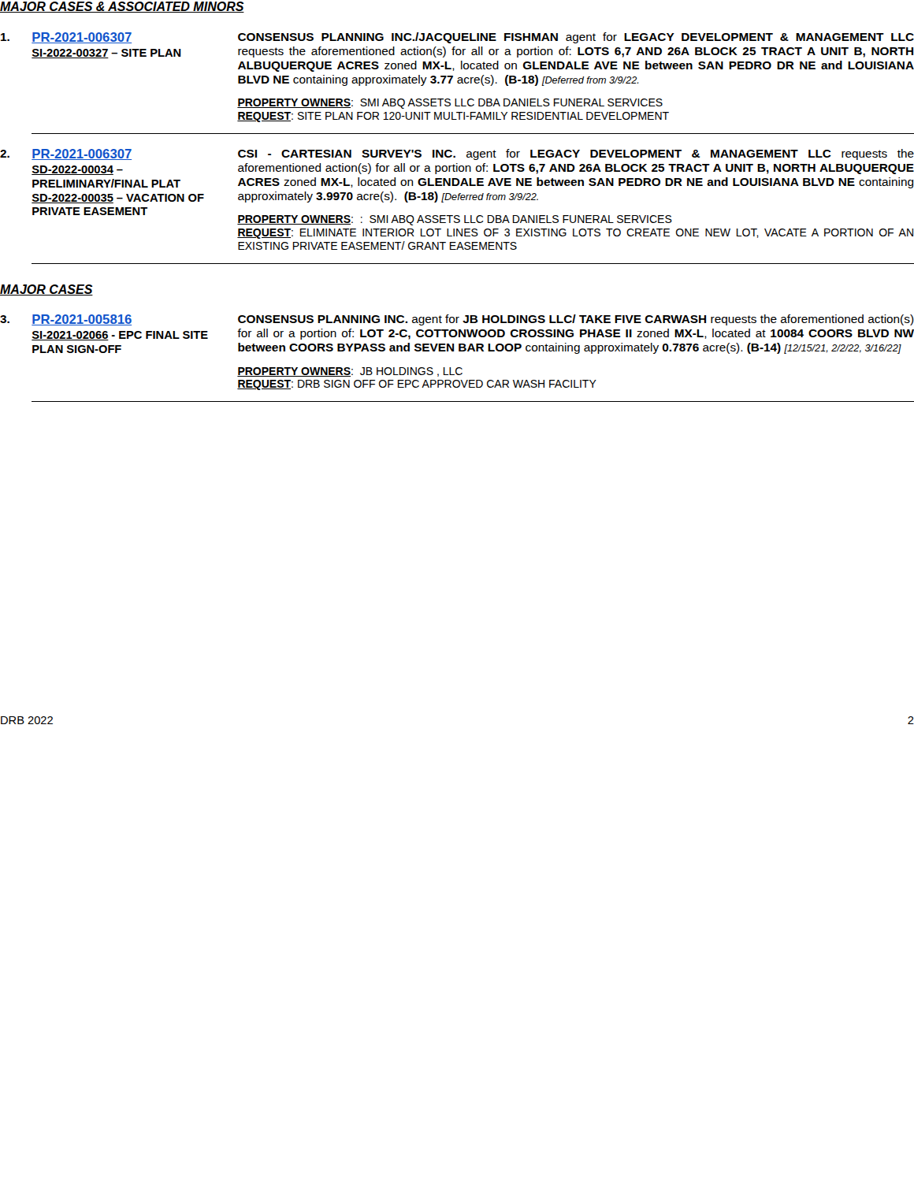MAJOR CASES & ASSOCIATED MINORS
| 1. | PR-2021-006307 SI-2022-00327 – SITE PLAN | CONSENSUS PLANNING INC./JACQUELINE FISHMAN agent for LEGACY DEVELOPMENT & MANAGEMENT LLC requests the aforementioned action(s) for all or a portion of: LOTS 6,7 AND 26A BLOCK 25 TRACT A UNIT B, NORTH ALBUQUERQUE ACRES zoned MX-L , located on GLENDALE AVE NE between SAN PEDRO DR NE and LOUISIANA BLVD NE containing approximately 3.77 acre(s). (B-18) [Deferred from 3/9/22. PROPERTY OWNERS : SMI ABQ ASSETS LLC DBA DANIELS FUNERAL SERVICES REQUEST : SITE PLAN FOR 120-UNIT MULTI-FAMILY RESIDENTIAL DEVELOPMENT |
| 2. | PR-2021-006307 SD-2022-00034 – PRELIMINARY/FINAL PLAT SD-2022-00035 – VACATION OF PRIVATE EASEMENT | CSI - CARTESIAN SURVEY'S INC. agent for LEGACY DEVELOPMENT & MANAGEMENT LLC requests the aforementioned action(s) for all or a portion of: LOTS 6,7 AND 26A BLOCK 25 TRACT A UNIT B, NORTH ALBUQUERQUE ACRES zoned MX-L , located on GLENDALE AVE NE between SAN PEDRO DR NE and LOUISIANA BLVD NE containing approximately 3.9970 acre(s). (B-18) [Deferred from 3/9/22. PROPERTY OWNERS : : SMI ABQ ASSETS LLC DBA DANIELS FUNERAL SERVICES REQUEST : ELIMINATE INTERIOR LOT LINES OF 3 EXISTING LOTS TO CREATE ONE NEW LOT, VACATE A PORTION OF AN EXISTING PRIVATE EASEMENT/ GRANT EASEMENTS |
MAJOR CASES
| 3. | PR-2021-005816 SI-2021-02066 - EPC FINAL SITE PLAN SIGN-OFF | CONSENSUS PLANNING INC. agent for JB HOLDINGS LLC/ TAKE FIVE CARWASH requests the aforementioned action(s) for all or a portion of: LOT 2-C, COTTONWOOD CROSSING PHASE II zoned MX-L , located at 10084 COORS BLVD NW between COORS BYPASS and SEVEN BAR LOOP containing approximately 0.7876 acre(s). (B-14) [12/15/21, 2/2/22, 3/16/22] PROPERTY OWNERS : JB HOLDINGS , LLC REQUEST : DRB SIGN OFF OF EPC APPROVED CAR WASH FACILITY |
DRB 2022 2